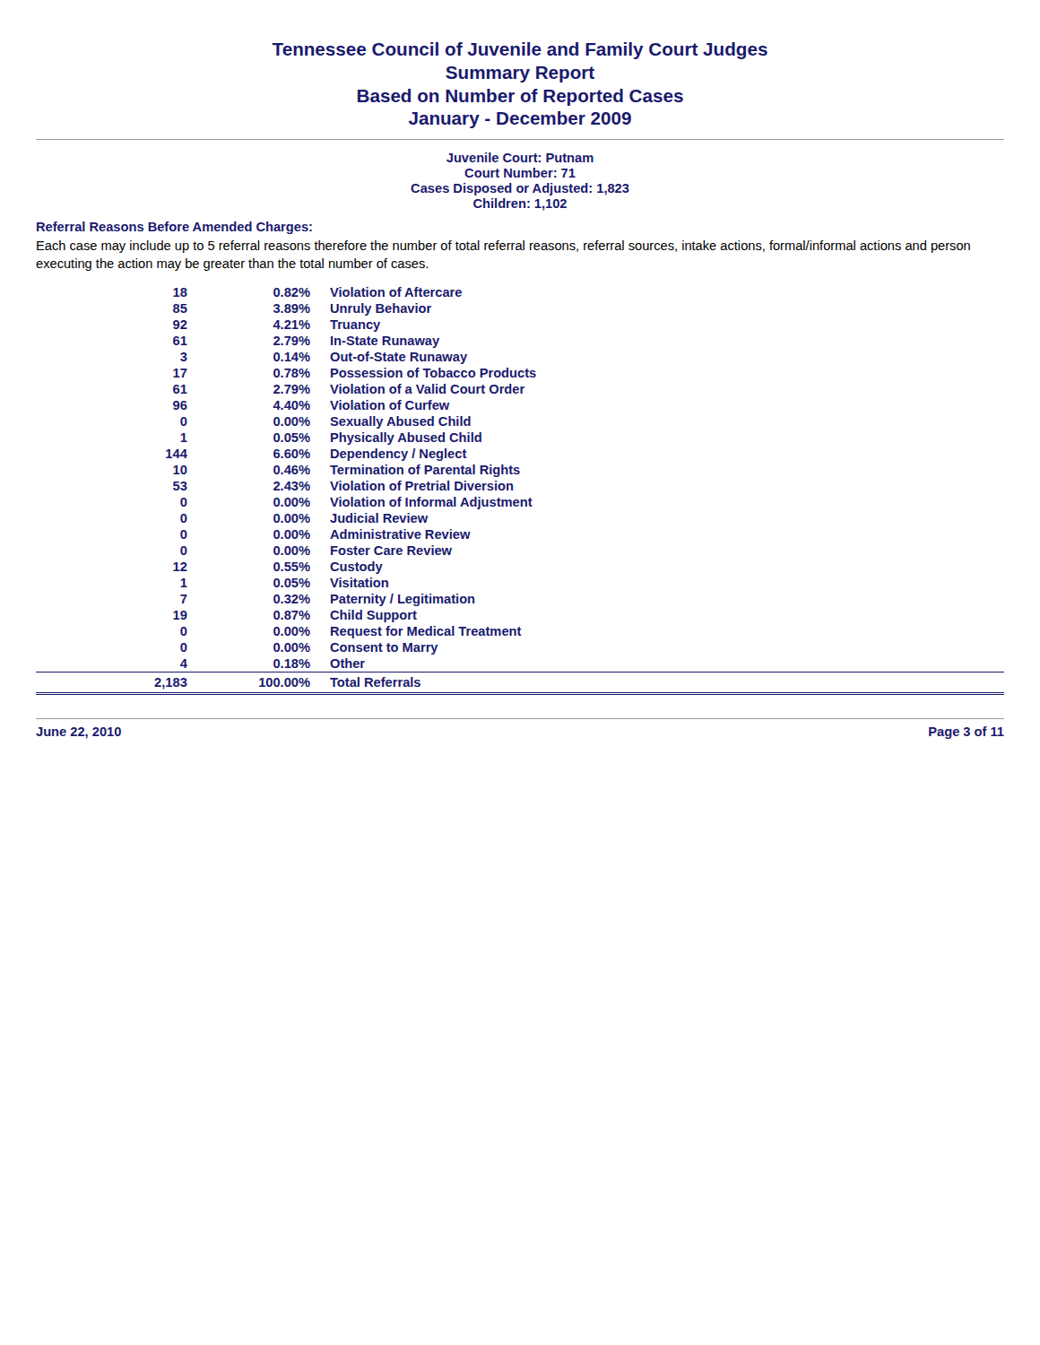Tennessee Council of Juvenile and Family Court Judges
Summary Report
Based on Number of Reported Cases
January - December 2009
Juvenile Court: Putnam
Court Number: 71
Cases Disposed or Adjusted: 1,823
Children: 1,102
Referral Reasons Before Amended Charges:
Each case may include up to 5 referral reasons therefore the number of total referral reasons, referral sources, intake actions, formal/informal actions and person executing the action may be greater than the total number of cases.
| 18 | 0.82% | Violation of Aftercare |
| 85 | 3.89% | Unruly Behavior |
| 92 | 4.21% | Truancy |
| 61 | 2.79% | In-State Runaway |
| 3 | 0.14% | Out-of-State Runaway |
| 17 | 0.78% | Possession of Tobacco Products |
| 61 | 2.79% | Violation of a Valid Court Order |
| 96 | 4.40% | Violation of Curfew |
| 0 | 0.00% | Sexually Abused Child |
| 1 | 0.05% | Physically Abused Child |
| 144 | 6.60% | Dependency / Neglect |
| 10 | 0.46% | Termination of Parental Rights |
| 53 | 2.43% | Violation of Pretrial Diversion |
| 0 | 0.00% | Violation of Informal Adjustment |
| 0 | 0.00% | Judicial Review |
| 0 | 0.00% | Administrative Review |
| 0 | 0.00% | Foster Care Review |
| 12 | 0.55% | Custody |
| 1 | 0.05% | Visitation |
| 7 | 0.32% | Paternity / Legitimation |
| 19 | 0.87% | Child Support |
| 0 | 0.00% | Request for Medical Treatment |
| 0 | 0.00% | Consent to Marry |
| 4 | 0.18% | Other |
| 2,183 | 100.00% | Total Referrals |
June 22, 2010
Page 3 of 11